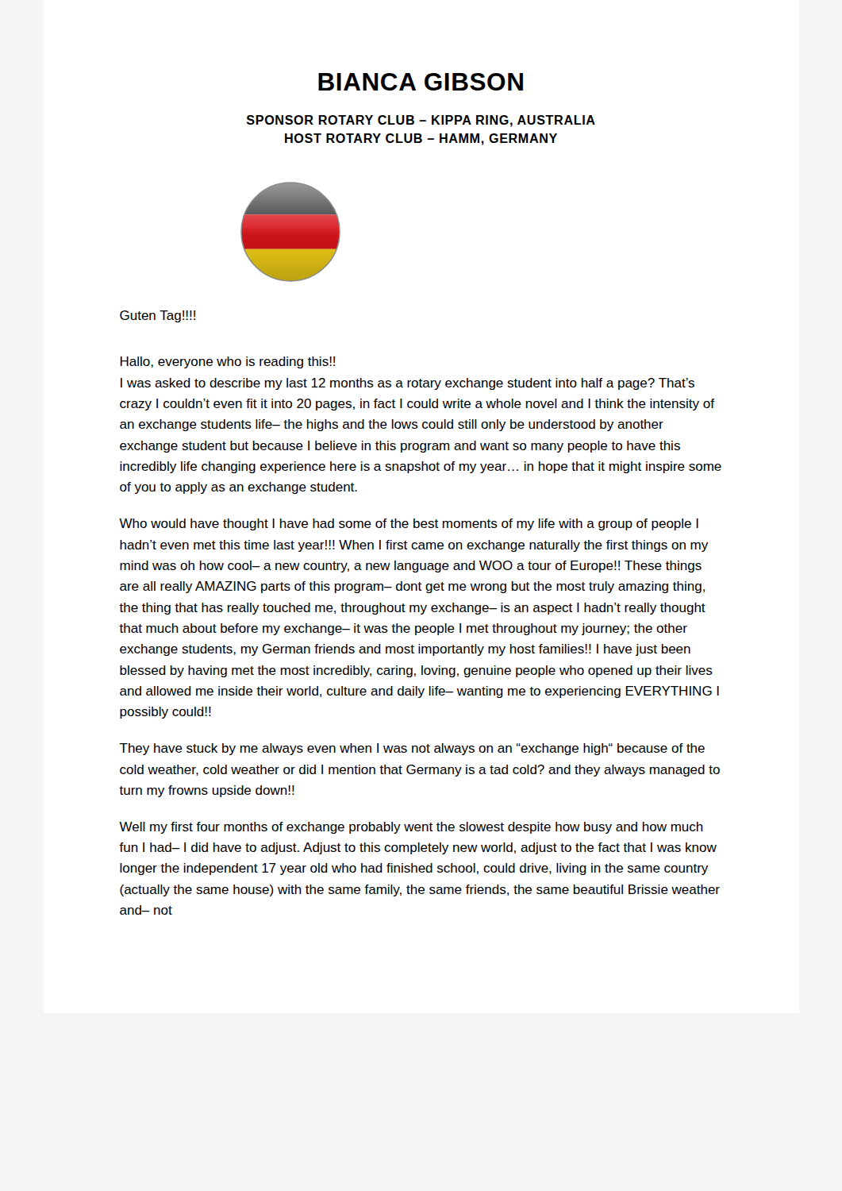BIANCA GIBSON
SPONSOR ROTARY CLUB – KIPPA RING, AUSTRALIA
HOST ROTARY CLUB – HAMM, GERMANY
Guten Tag!!!!
Hallo, everyone who is reading this!!
I was asked to describe my last 12 months as a rotary exchange student into half a page? That’s crazy I couldn’t even fit it into 20 pages, in fact I could write a whole novel and I think the intensity of an exchange students life– the highs and the lows could still only be understood by another exchange student but because I believe in this program and want so many people to have this incredibly life changing experience here is a snapshot of my year… in hope that it might inspire some of you to apply as an exchange student.
Who would have thought I have had some of the best moments of my life with a group of people I hadn’t even met this time last year!!! When I first came on exchange naturally the first things on my mind was oh how cool– a new country, a new language and WOO a tour of Europe!! These things are all really AMAZING parts of this program– dont get me wrong but the most truly amazing thing, the thing that has really touched me, throughout my exchange– is an aspect I hadn’t really thought that much about before my exchange– it was the people I met throughout my journey; the other exchange students, my German friends and most importantly my host families!! I have just been blessed by having met the most incredibly, caring, loving, genuine people who opened up their lives and allowed me inside their world, culture and daily life– wanting me to experiencing EVERYTHING I possibly could!!
They have stuck by me always even when I was not always on an “exchange high“ because of the cold weather, cold weather or did I mention that Germany is a tad cold? and they always managed to turn my frowns upside down!!
Well my first four months of exchange probably went the slowest despite how busy and how much fun I had– I did have to adjust. Adjust to this completely new world, adjust to the fact that I was know longer the independent 17 year old who had finished school, could drive, living in the same country (actually the same house) with the same family, the same friends, the same beautiful Brissie weather and– not